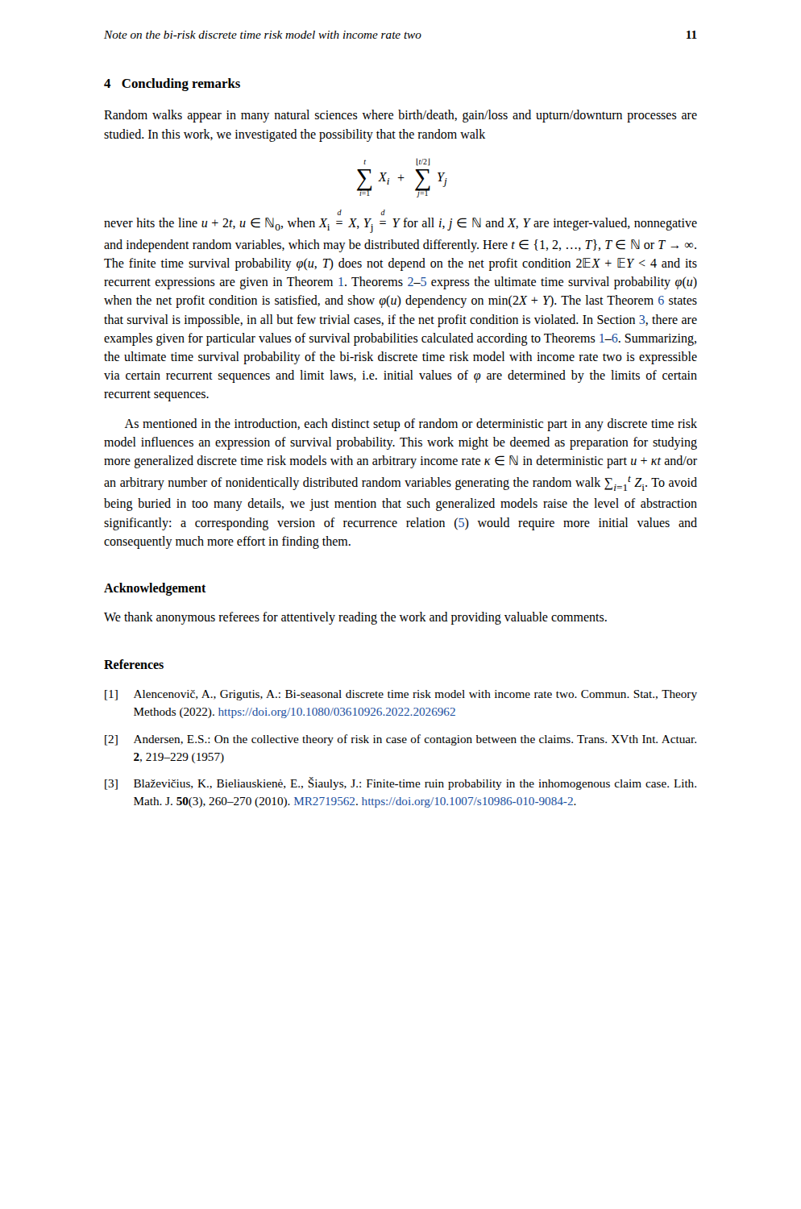Note on the bi-risk discrete time risk model with income rate two 11
4 Concluding remarks
Random walks appear in many natural sciences where birth/death, gain/loss and upturn/downturn processes are studied. In this work, we investigated the possibility that the random walk
t ∑ i=1 Xi + ⌊t/2⌋ ∑ j=1 Yj
never hits the line u + 2t, u ∈ ℕ0, when Xi d= X, Yj d= Y for all i, j ∈ ℕ and X, Y are integer-valued, nonnegative and independent random variables, which may be distributed differently. Here t ∈ {1, 2, …, T}, T ∈ ℕ or T → ∞. The finite time survival probability φ(u, T) does not depend on the net profit condition 2𝔼X + 𝔼Y < 4 and its recurrent expressions are given in Theorem 1. Theorems 2–5 express the ultimate time survival probability φ(u) when the net profit condition is satisfied, and show φ(u) dependency on min(2X + Y). The last Theorem 6 states that survival is impossible, in all but few trivial cases, if the net profit condition is violated. In Section 3, there are examples given for particular values of survival probabilities calculated according to Theorems 1–6. Summarizing, the ultimate time survival probability of the bi-risk discrete time risk model with income rate two is expressible via certain recurrent sequences and limit laws, i.e. initial values of φ are determined by the limits of certain recurrent sequences.
As mentioned in the introduction, each distinct setup of random or deterministic part in any discrete time risk model influences an expression of survival probability. This work might be deemed as preparation for studying more generalized discrete time risk models with an arbitrary income rate κ ∈ ℕ in deterministic part u + κt and/or an arbitrary number of nonidentically distributed random variables generating the random walk ∑i=1t Zi. To avoid being buried in too many details, we just mention that such generalized models raise the level of abstraction significantly: a corresponding version of recurrence relation (5) would require more initial values and consequently much more effort in finding them.
Acknowledgement
We thank anonymous referees for attentively reading the work and providing valuable comments.
References
[1] Alencenovič, A., Grigutis, A.: Bi-seasonal discrete time risk model with income rate two. Commun. Stat., Theory Methods (2022). https://doi.org/10.1080/03610926.2022.2026962
[2] Andersen, E.S.: On the collective theory of risk in case of contagion between the claims. Trans. XVth Int. Actuar. 2, 219–229 (1957)
[3] Blaževičius, K., Bieliauskienė, E., Šiaulys, J.: Finite-time ruin probability in the inhomogenous claim case. Lith. Math. J. 50(3), 260–270 (2010). MR2719562. https://doi.org/10.1007/s10986-010-9084-2.